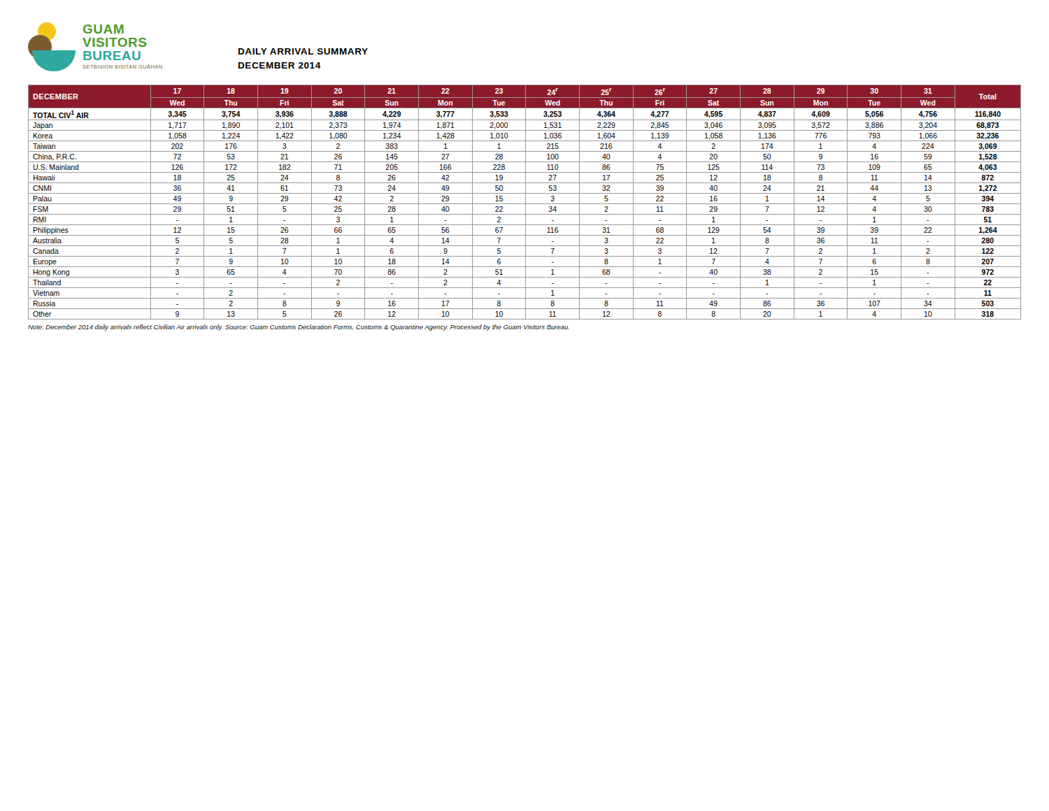GUAM
VISITORS
BUREAU
SETBISION BISITAN GUÅHAN
DAILY ARRIVAL SUMMARY
DECEMBER 2014
| DECEMBER | 17 | 18 | 19 | 20 | 21 | 22 | 23 | 24 r | 25 r | 26 r | 27 | 28 | 29 | 30 | 31 | Total |
| --- | --- | --- | --- | --- | --- | --- | --- | --- | --- | --- | --- | --- | --- | --- | --- | --- |
| Wed | Thu | Fri | Sat | Sun | Mon | Tue | Wed | Thu | Fri | Sat | Sun | Mon | Tue | Wed |
| TOTAL CIV 1 AIR | 3,345 | 3,754 | 3,936 | 3,888 | 4,229 | 3,777 | 3,533 | 3,253 | 4,364 | 4,277 | 4,595 | 4,837 | 4,609 | 5,056 | 4,756 | 116,840 |
| Japan | 1,717 | 1,890 | 2,101 | 2,373 | 1,974 | 1,871 | 2,000 | 1,531 | 2,229 | 2,845 | 3,046 | 3,095 | 3,572 | 3,886 | 3,204 | 68,873 |
| Korea | 1,058 | 1,224 | 1,422 | 1,080 | 1,234 | 1,428 | 1,010 | 1,036 | 1,604 | 1,139 | 1,058 | 1,136 | 776 | 793 | 1,066 | 32,236 |
| Taiwan | 202 | 176 | 3 | 2 | 383 | 1 | 1 | 215 | 216 | 4 | 2 | 174 | 1 | 4 | 224 | 3,069 |
| China, P.R.C. | 72 | 53 | 21 | 26 | 145 | 27 | 28 | 100 | 40 | 4 | 20 | 50 | 9 | 16 | 59 | 1,528 |
| U.S. Mainland | 126 | 172 | 182 | 71 | 205 | 166 | 228 | 110 | 86 | 75 | 125 | 114 | 73 | 109 | 65 | 4,063 |
| Hawaii | 18 | 25 | 24 | 8 | 26 | 42 | 19 | 27 | 17 | 25 | 12 | 18 | 8 | 11 | 14 | 872 |
| CNMI | 36 | 41 | 61 | 73 | 24 | 49 | 50 | 53 | 32 | 39 | 40 | 24 | 21 | 44 | 13 | 1,272 |
| Palau | 49 | 9 | 29 | 42 | 2 | 29 | 15 | 3 | 5 | 22 | 16 | 1 | 14 | 4 | 5 | 394 |
| FSM | 29 | 51 | 5 | 25 | 28 | 40 | 22 | 34 | 2 | 11 | 29 | 7 | 12 | 4 | 30 | 783 |
| RMI | - | 1 | - | 3 | 1 | - | 2 | - | - | - | 1 | - | - | 1 | - | 51 |
| Philippines | 12 | 15 | 26 | 66 | 65 | 56 | 67 | 116 | 31 | 68 | 129 | 54 | 39 | 39 | 22 | 1,264 |
| Australia | 5 | 5 | 28 | 1 | 4 | 14 | 7 | - | 3 | 22 | 1 | 8 | 36 | 11 | - | 280 |
| Canada | 2 | 1 | 7 | 1 | 6 | 9 | 5 | 7 | 3 | 3 | 12 | 7 | 2 | 1 | 2 | 122 |
| Europe | 7 | 9 | 10 | 10 | 18 | 14 | 6 | - | 8 | 1 | 7 | 4 | 7 | 6 | 8 | 207 |
| Hong Kong | 3 | 65 | 4 | 70 | 86 | 2 | 51 | 1 | 68 | - | 40 | 38 | 2 | 15 | - | 972 |
| Thailand | - | - | - | 2 | - | 2 | 4 | - | - | - | - | 1 | - | 1 | - | 22 |
| Vietnam | - | 2 | - | - | - | - | - | 1 | - | - | - | - | - | - | - | 11 |
| Russia | - | 2 | 8 | 9 | 16 | 17 | 8 | 8 | 8 | 11 | 49 | 86 | 36 | 107 | 34 | 503 |
| Other | 9 | 13 | 5 | 26 | 12 | 10 | 10 | 11 | 12 | 8 | 8 | 20 | 1 | 4 | 10 | 318 |
Note: December 2014 daily arrivals reflect Civilian Air arrivals only. Source: Guam Customs Declaration Forms, Customs & Quarantine Agency. Processed by the Guam Visitors Bureau.